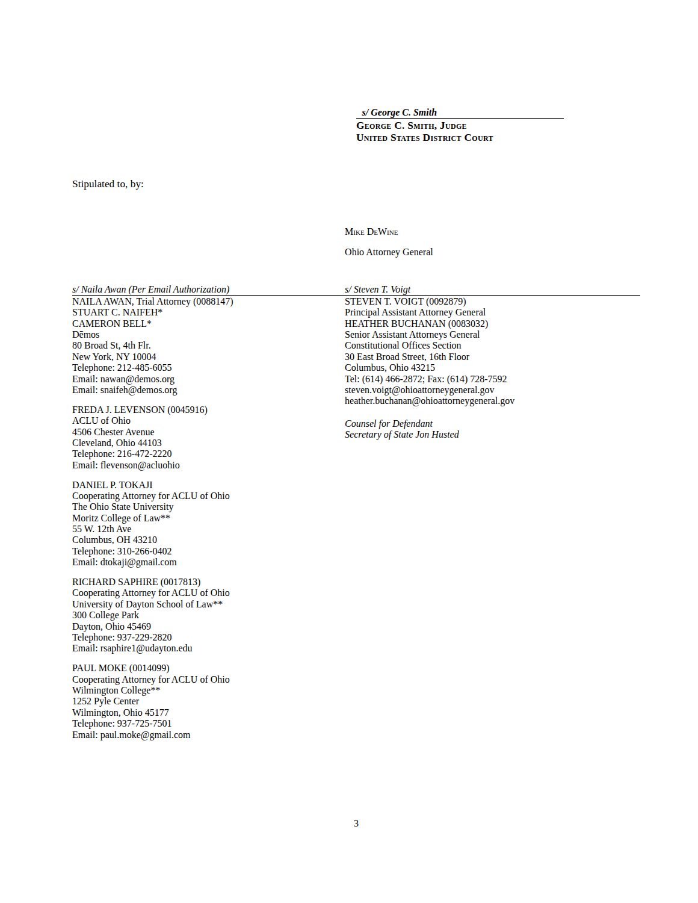s/ George C. Smith
George C. Smith, Judge
United States District Court
Stipulated to, by:
| | Mike D e Wine Ohio Attorney General |
| s/ Naila Awan (Per Email Authorization) NAILA AWAN, Trial Attorney (0088147) STUART C. NAIFEH* CAMERON BELL* Dēmos 80 Broad St, 4th Flr. New York, NY 10004 Telephone: 212-485-6055 Email: nawan@demos.org Email: snaifeh@demos.org FREDA J. LEVENSON (0045916) ACLU of Ohio 4506 Chester Avenue Cleveland, Ohio 44103 Telephone: 216-472-2220 Email: flevenson@acluohio DANIEL P. TOKAJI Cooperating Attorney for ACLU of Ohio The Ohio State University Moritz College of Law** 55 W. 12th Ave Columbus, OH 43210 Telephone: 310-266-0402 Email: dtokaji@gmail.com RICHARD SAPHIRE (0017813) Cooperating Attorney for ACLU of Ohio University of Dayton School of Law** 300 College Park Dayton, Ohio 45469 Telephone: 937-229-2820 Email: rsaphire1@udayton.edu PAUL MOKE (0014099) Cooperating Attorney for ACLU of Ohio Wilmington College** 1252 Pyle Center Wilmington, Ohio 45177 Telephone: 937-725-7501 Email: paul.moke@gmail.com | s/ Steven T. Voigt STEVEN T. VOIGT (0092879) Principal Assistant Attorney General HEATHER BUCHANAN (0083032) Senior Assistant Attorneys General Constitutional Offices Section 30 East Broad Street, 16th Floor Columbus, Ohio 43215 Tel: (614) 466-2872; Fax: (614) 728-7592 steven.voigt@ohioattorneygeneral.gov heather.buchanan@ohioattorneygeneral.gov Counsel for Defendant Secretary of State Jon Husted |
3